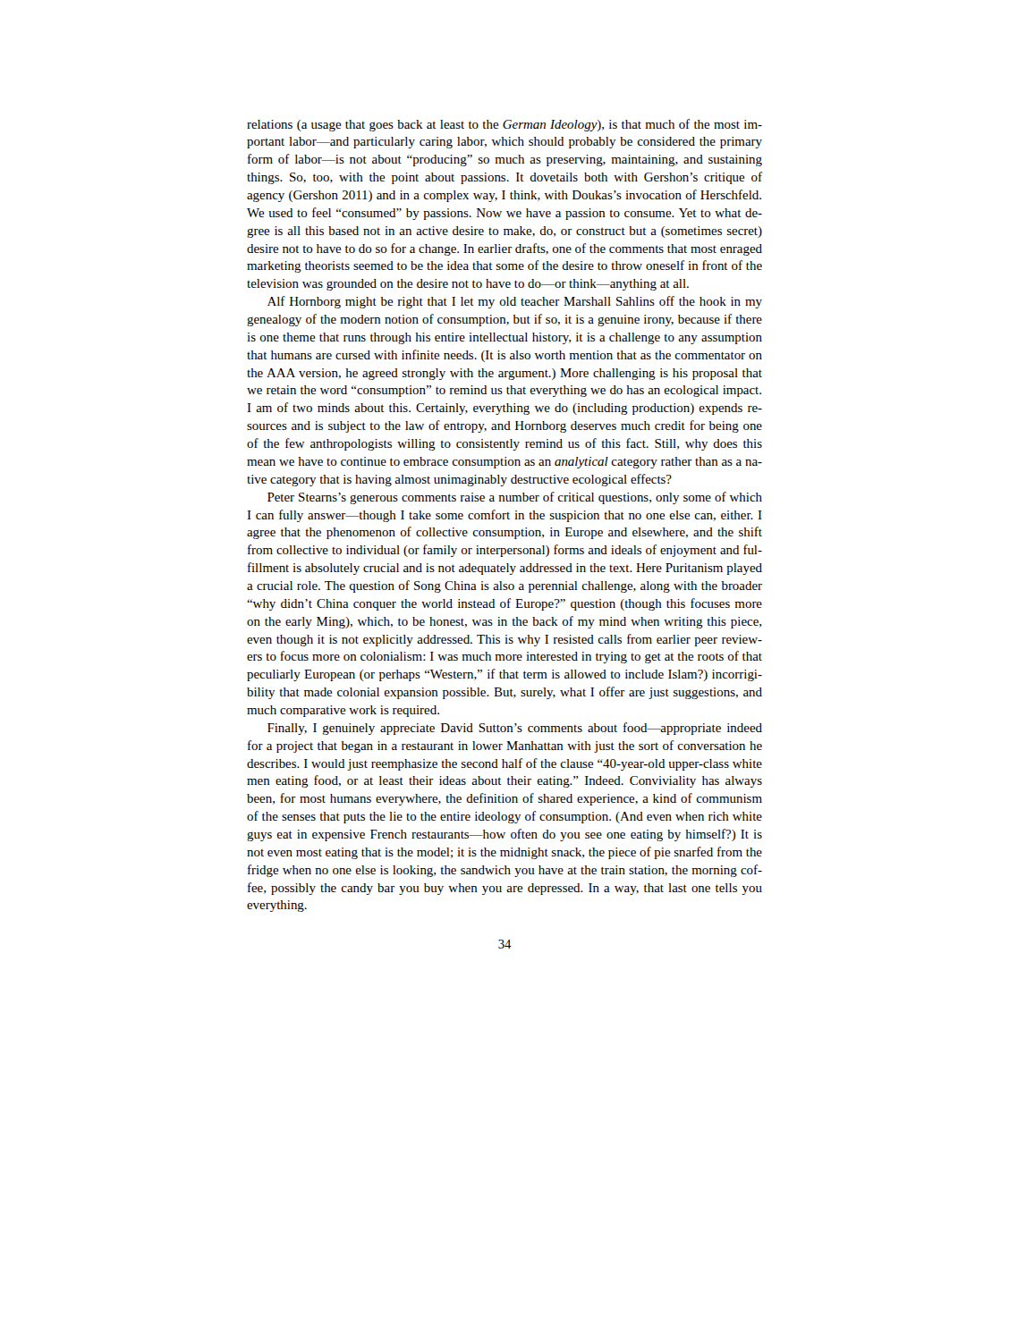relations (a usage that goes back at least to the German Ideology), is that much of the most important labor—and particularly caring labor, which should probably be considered the primary form of labor—is not about “producing” so much as preserving, maintaining, and sustaining things. So, too, with the point about passions. It dovetails both with Gershon’s critique of agency (Gershon 2011) and in a complex way, I think, with Doukas’s invocation of Herschfeld. We used to feel “consumed” by passions. Now we have a passion to consume. Yet to what degree is all this based not in an active desire to make, do, or construct but a (sometimes secret) desire not to have to do so for a change. In earlier drafts, one of the comments that most enraged marketing theorists seemed to be the idea that some of the desire to throw oneself in front of the television was grounded on the desire not to have to do—or think—anything at all.
Alf Hornborg might be right that I let my old teacher Marshall Sahlins off the hook in my genealogy of the modern notion of consumption, but if so, it is a genuine irony, because if there is one theme that runs through his entire intellectual history, it is a challenge to any assumption that humans are cursed with infinite needs. (It is also worth mention that as the commentator on the AAA version, he agreed strongly with the argument.) More challenging is his proposal that we retain the word “consumption” to remind us that everything we do has an ecological impact. I am of two minds about this. Certainly, everything we do (including production) expends resources and is subject to the law of entropy, and Hornborg deserves much credit for being one of the few anthropologists willing to consistently remind us of this fact. Still, why does this mean we have to continue to embrace consumption as an analytical category rather than as a native category that is having almost unimaginably destructive ecological effects?
Peter Stearns’s generous comments raise a number of critical questions, only some of which I can fully answer—though I take some comfort in the suspicion that no one else can, either. I agree that the phenomenon of collective consumption, in Europe and elsewhere, and the shift from collective to individual (or family or interpersonal) forms and ideals of enjoyment and fulfillment is absolutely crucial and is not adequately addressed in the text. Here Puritanism played a crucial role. The question of Song China is also a perennial challenge, along with the broader “why didn’t China conquer the world instead of Europe?” question (though this focuses more on the early Ming), which, to be honest, was in the back of my mind when writing this piece, even though it is not explicitly addressed. This is why I resisted calls from earlier peer reviewers to focus more on colonialism: I was much more interested in trying to get at the roots of that peculiarly European (or perhaps “Western,” if that term is allowed to include Islam?) incorrigibility that made colonial expansion possible. But, surely, what I offer are just suggestions, and much comparative work is required.
Finally, I genuinely appreciate David Sutton’s comments about food—appropriate indeed for a project that began in a restaurant in lower Manhattan with just the sort of conversation he describes. I would just reemphasize the second half of the clause “40-year-old upper-class white men eating food, or at least their ideas about their eating.” Indeed. Conviviality has always been, for most humans everywhere, the definition of shared experience, a kind of communism of the senses that puts the lie to the entire ideology of consumption. (And even when rich white guys eat in expensive French restaurants—how often do you see one eating by himself?) It is not even most eating that is the model; it is the midnight snack, the piece of pie snarfed from the fridge when no one else is looking, the sandwich you have at the train station, the morning coffee, possibly the candy bar you buy when you are depressed. In a way, that last one tells you everything.
34